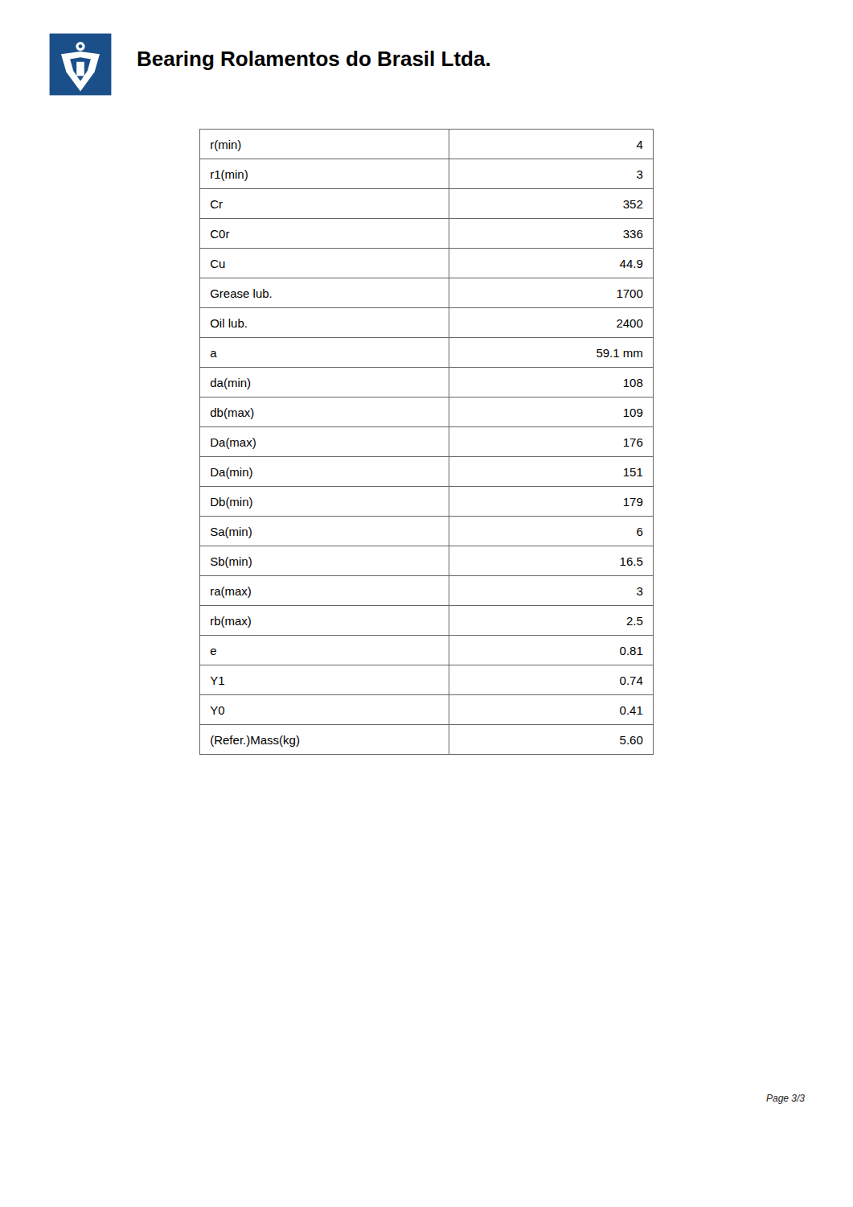Bearing Rolamentos do Brasil Ltda.
| r(min) | 4 |
| r1(min) | 3 |
| Cr | 352 |
| C0r | 336 |
| Cu | 44.9 |
| Grease lub. | 1700 |
| Oil lub. | 2400 |
| a | 59.1 mm |
| da(min) | 108 |
| db(max) | 109 |
| Da(max) | 176 |
| Da(min) | 151 |
| Db(min) | 179 |
| Sa(min) | 6 |
| Sb(min) | 16.5 |
| ra(max) | 3 |
| rb(max) | 2.5 |
| e | 0.81 |
| Y1 | 0.74 |
| Y0 | 0.41 |
| (Refer.)Mass(kg) | 5.60 |
Page 3/3